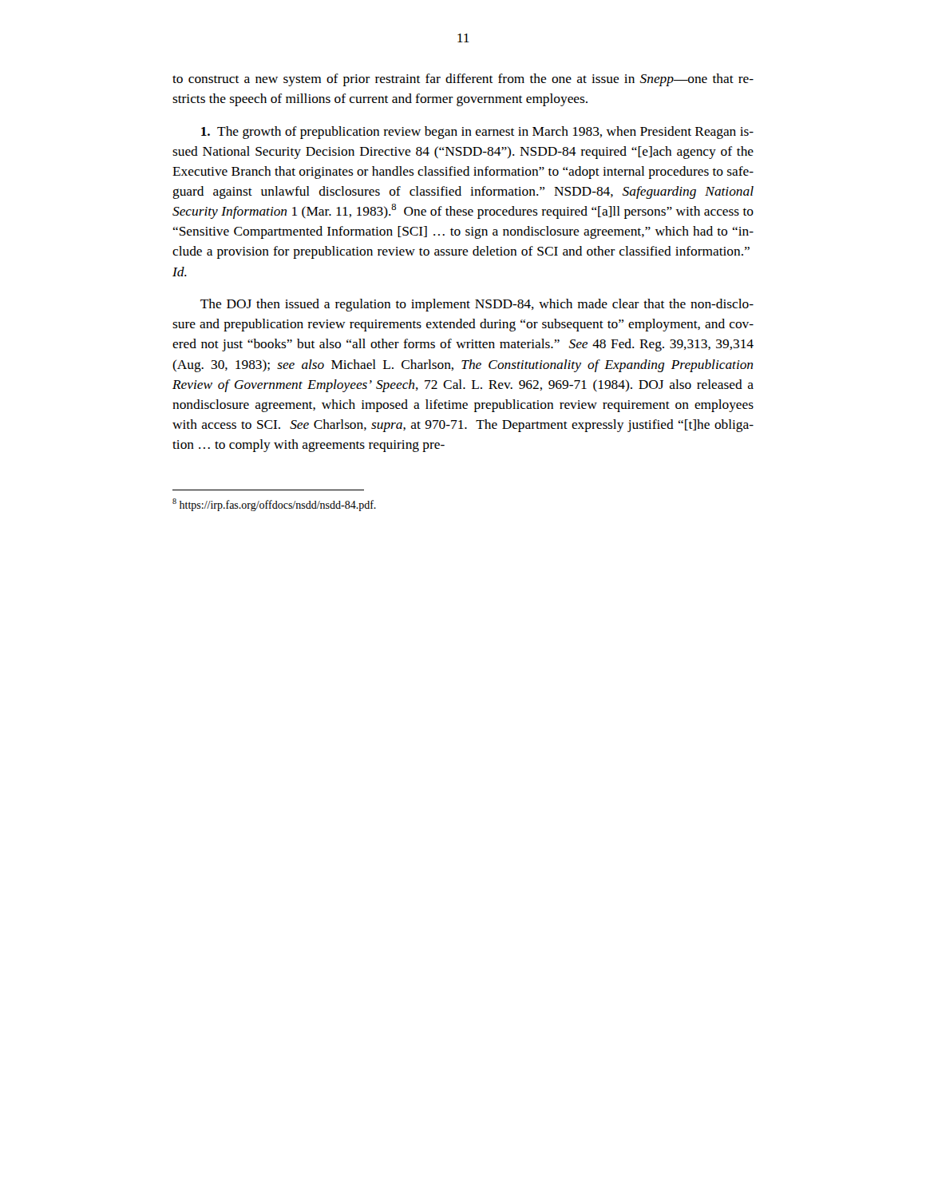11
to construct a new system of prior restraint far different from the one at issue in Snepp—one that restricts the speech of millions of current and former government employees.
1. The growth of prepublication review began in earnest in March 1983, when President Reagan issued National Security Decision Directive 84 (“NSDD-84”). NSDD-84 required “[e]ach agency of the Executive Branch that originates or handles classified information” to “adopt internal procedures to safeguard against unlawful disclosures of classified information.” NSDD-84, Safeguarding National Security Information 1 (Mar. 11, 1983).8 One of these procedures required “[a]ll persons” with access to “Sensitive Compartmented Information [SCI] … to sign a nondisclosure agreement,” which had to “include a provision for prepublication review to assure deletion of SCI and other classified information.” Id.
The DOJ then issued a regulation to implement NSDD-84, which made clear that the non-disclosure and prepublication review requirements extended during “or subsequent to” employment, and covered not just “books” but also “all other forms of written materials.” See 48 Fed. Reg. 39,313, 39,314 (Aug. 30, 1983); see also Michael L. Charlson, The Constitutionality of Expanding Prepublication Review of Government Employees’ Speech, 72 Cal. L. Rev. 962, 969-71 (1984). DOJ also released a nondisclosure agreement, which imposed a lifetime prepublication review requirement on employees with access to SCI. See Charlson, supra, at 970-71. The Department expressly justified “[t]he obligation … to comply with agreements requiring pre-
8 https://irp.fas.org/offdocs/nsdd/nsdd-84.pdf.